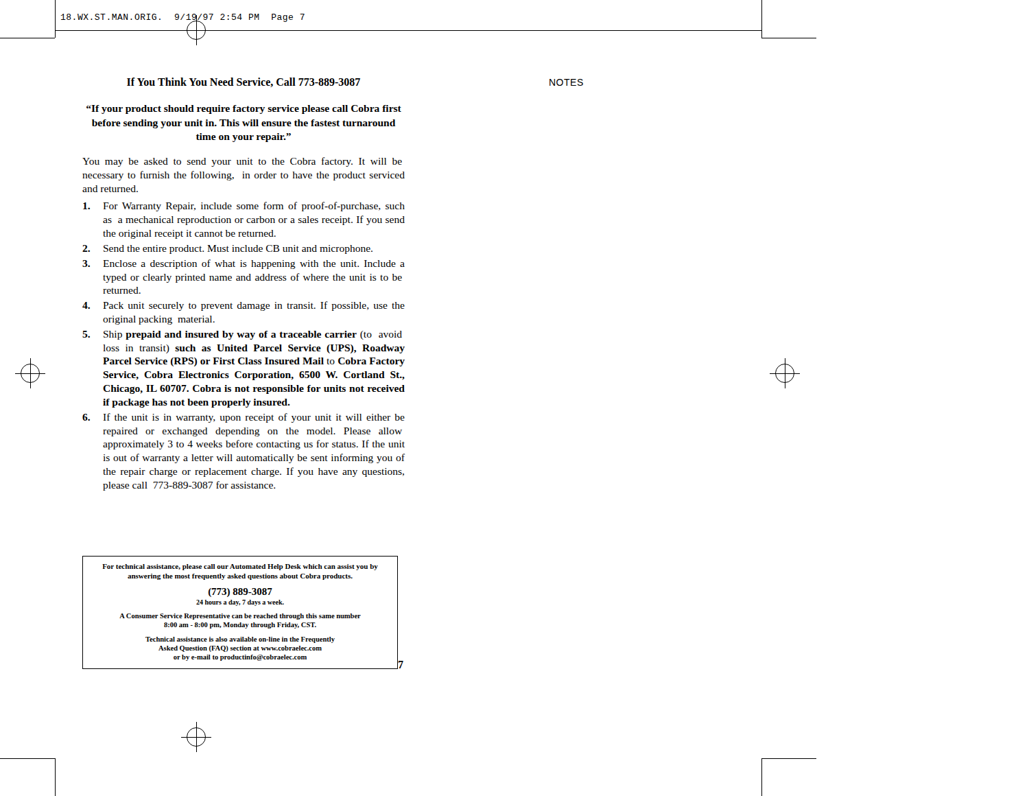18.WX.ST.MAN.ORIG. 9/19/97 2:54 PM Page 7
If You Think You Need Service, Call 773-889-3087
“If your product should require factory service please call Cobra first before sending your unit in. This will ensure the fastest turnaround time on your repair.”
You may be asked to send your unit to the Cobra factory. It will be necessary to furnish the following, in order to have the product serviced and returned.
1. For Warranty Repair, include some form of proof-of-purchase, such as a mechanical reproduction or carbon or a sales receipt. If you send the original receipt it cannot be returned.
2. Send the entire product. Must include CB unit and microphone.
3. Enclose a description of what is happening with the unit. Include a typed or clearly printed name and address of where the unit is to be returned.
4. Pack unit securely to prevent damage in transit. If possible, use the original packing material.
5. Ship prepaid and insured by way of a traceable carrier (to avoid loss in transit) such as United Parcel Service (UPS), Roadway Parcel Service (RPS) or First Class Insured Mail to Cobra Factory Service, Cobra Electronics Corporation, 6500 W. Cortland St., Chicago, IL 60707. Cobra is not responsible for units not received if package has not been properly insured.
6. If the unit is in warranty, upon receipt of your unit it will either be repaired or exchanged depending on the model. Please allow approximately 3 to 4 weeks before contacting us for status. If the unit is out of warranty a letter will automatically be sent informing you of the repair charge or replacement charge. If you have any questions, please call 773-889-3087 for assistance.
For technical assistance, please call our Automated Help Desk which can assist you by answering the most frequently asked questions about Cobra products.
(773) 889-3087
24 hours a day, 7 days a week.
A Consumer Service Representative can be reached through this same number
8:00 am - 8:00 pm, Monday through Friday, CST.
Technical assistance is also available on-line in the Frequently
Asked Question (FAQ) section at www.cobraelec.com
or by e-mail to productinfo@cobraelec.com
7
NOTES